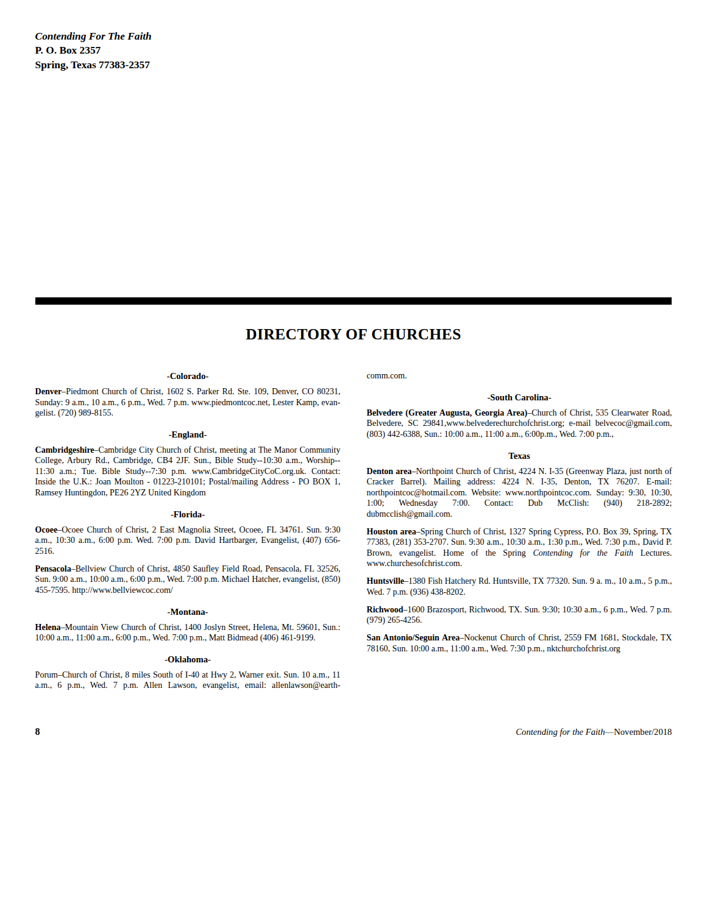Contending For The Faith
P. O. Box 2357
Spring, Texas 77383-2357
DIRECTORY OF CHURCHES
-Colorado-
Denver–Piedmont Church of Christ, 1602 S. Parker Rd. Ste. 109, Denver, CO 80231, Sunday: 9 a.m., 10 a.m., 6 p.m., Wed. 7 p.m. www.piedmontcoc.net, Lester Kamp, evangelist. (720) 989-8155.
-England-
Cambridgeshire–Cambridge City Church of Christ, meeting at The Manor Community College, Arbury Rd., Cambridge, CB4 2JF. Sun., Bible Study--10:30 a.m., Worship-- 11:30 a.m.; Tue. Bible Study--7:30 p.m. www.CambridgeCityCoC.org.uk. Contact: Inside the U.K.: Joan Moulton - 01223-210101; Postal/mailing Address - PO BOX 1, Ramsey Huntingdon, PE26 2YZ United Kingdom
-Florida-
Ocoee–Ocoee Church of Christ, 2 East Magnolia Street, Ocoee, FL 34761. Sun. 9:30 a.m., 10:30 a.m., 6:00 p.m. Wed. 7:00 p.m. David Hartbarger, Evangelist, (407) 656-2516.
Pensacola–Bellview Church of Christ, 4850 Saufley Field Road, Pensacola, FL 32526, Sun. 9:00 a.m., 10:00 a.m., 6:00 p.m., Wed. 7:00 p.m. Michael Hatcher, evangelist, (850) 455-7595. http://www.bellviewcoc.com/
-Montana-
Helena–Mountain View Church of Christ, 1400 Joslyn Street, Helena, Mt. 59601, Sun.: 10:00 a.m., 11:00 a.m., 6:00 p.m., Wed. 7:00 p.m., Matt Bidmead (406) 461-9199.
-Oklahoma-
Porum–Church of Christ, 8 miles South of I-40 at Hwy 2, Warner exit. Sun. 10 a.m., 11 a.m., 6 p.m., Wed. 7 p.m. Allen Lawson, evangelist, email: allenlawson@earth-comm.com.
-South Carolina-
Belvedere (Greater Augusta, Georgia Area)–Church of Christ, 535 Clearwater Road, Belvedere, SC 29841,www.belvederechurchofchrist.org; e-mail belvecoc@gmail.com, (803) 442-6388, Sun.: 10:00 a.m., 11:00 a.m., 6:00p.m., Wed. 7:00 p.m.,
Texas
Denton area–Northpoint Church of Christ, 4224 N. I-35 (Greenway Plaza, just north of Cracker Barrel). Mailing address: 4224 N. I-35, Denton, TX 76207. E-mail: northpointcoc@hotmail.com. Website: www.northpointcoc.com. Sunday: 9:30, 10:30, 1:00; Wednesday 7:00. Contact: Dub McClish: (940) 218-2892; dubmcclish@gmail.com.
Houston area–Spring Church of Christ, 1327 Spring Cypress, P.O. Box 39, Spring, TX 77383, (281) 353-2707. Sun. 9:30 a.m., 10:30 a.m., 1:30 p.m., Wed. 7:30 p.m., David P. Brown, evangelist. Home of the Spring Contending for the Faith Lectures. www.churchesofchrist.com.
Huntsville–1380 Fish Hatchery Rd. Huntsville, TX 77320. Sun. 9 a. m., 10 a.m., 5 p.m., Wed. 7 p.m. (936) 438-8202.
Richwood–1600 Brazosport, Richwood, TX. Sun. 9:30; 10:30 a.m., 6 p.m., Wed. 7 p.m. (979) 265-4256.
San Antonio/Seguin Area–Nockenut Church of Christ, 2559 FM 1681, Stockdale, TX 78160, Sun. 10:00 a.m., 11:00 a.m., Wed. 7:30 p.m., nktchurchofchrist.org
8 Contending for the Faith—November/2018